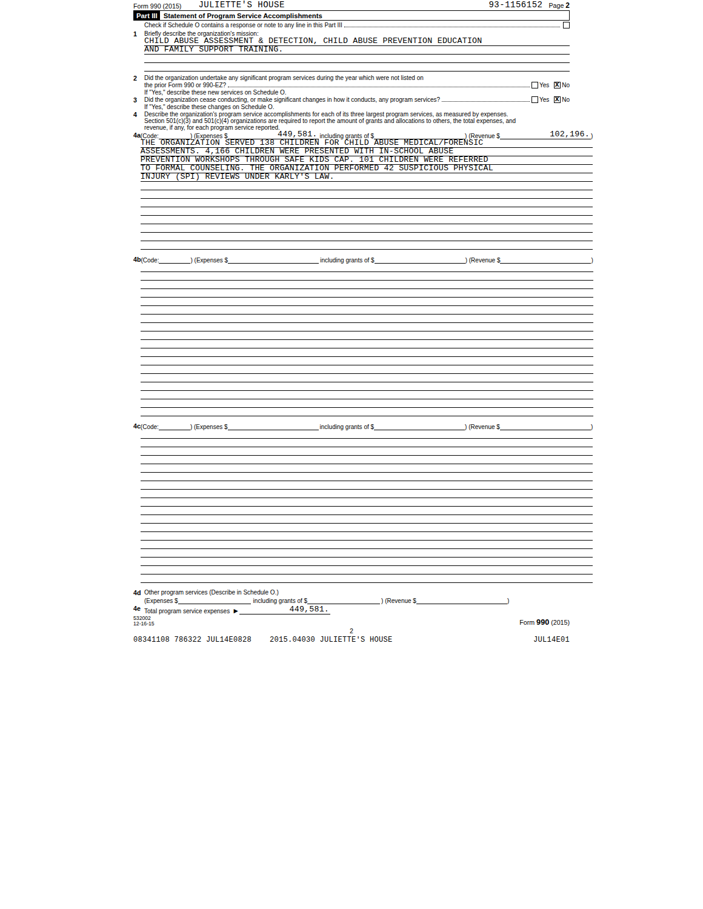Form 990 (2015) JULIETTE'S HOUSE 93-1156152 Page 2
Part III
Statement of Program Service Accomplishments
| | Check if Schedule O contains a response or note to any line in this Part III |
| 1 | Briefly describe the organization's mission: CHILD ABUSE ASSESSMENT & DETECTION, CHILD ABUSE PREVENTION EDUCATION AND FAMILY SUPPORT TRAINING. |
| 2 | Did the organization undertake any significant program services during the year which were not listed on the prior Form 990 or 990-EZ? Yes No If "Yes," describe these new services on Schedule O. |
| 3 | Did the organization cease conducting, or make significant changes in how it conducts, any program services? Yes No If "Yes," describe these changes on Schedule O. |
| 4 | Describe the organization's program service accomplishments for each of its three largest program services, as measured by expenses. Section 501(c)(3) and 501(c)(4) organizations are required to report the amount of grants and allocations to others, the total expenses, and revenue, if any, for each program service reported. |
| 4a | (Code: ) (Expenses $ 449,581. including grants of $ ) (Revenue $ 102,196. ) THE ORGANIZATION SERVED 138 CHILDREN FOR CHILD ABUSE MEDICAL/FORENSIC ASSESSMENTS. 4,166 CHILDREN WERE PRESENTED WITH IN-SCHOOL ABUSE PREVENTION WORKSHOPS THROUGH SAFE KIDS CAP. 101 CHILDREN WERE REFERRED TO FORMAL COUNSELING. THE ORGANIZATION PERFORMED 42 SUSPICIOUS PHYSICAL INJURY (SPI) REVIEWS UNDER KARLY'S LAW. |
| 4b | (Code: ) (Expenses $ including grants of $ ) (Revenue $ ) |
| 4c | (Code: ) (Expenses $ including grants of $ ) (Revenue $ ) |
| 4d | Other program services (Describe in Schedule O.) (Expenses $ including grants of $ ) (Revenue $ ) |
| 4e | Total program service expenses ► 449,581. |
532002
12-16-15
Form 990 (2015)
2
08341108 786322 JUL14E0828 2015.04030 JULIETTE'S HOUSE JUL14E01